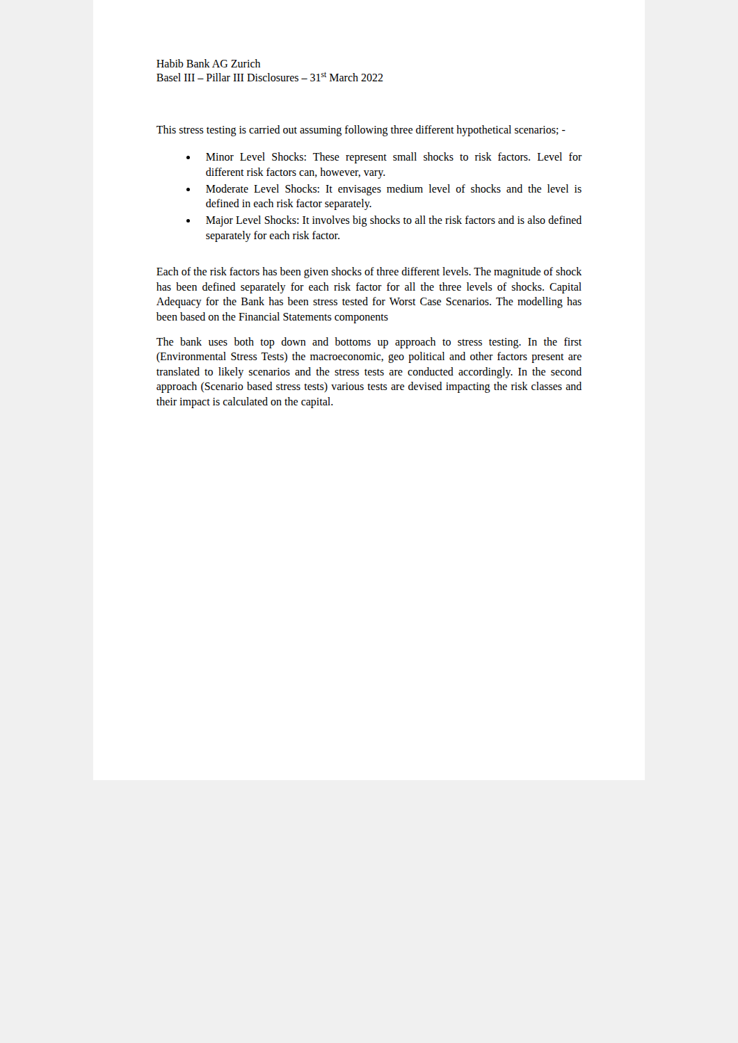Habib Bank AG Zurich
Basel III – Pillar III Disclosures – 31st March 2022
This stress testing is carried out assuming following three different hypothetical scenarios; -
Minor Level Shocks: These represent small shocks to risk factors. Level for different risk factors can, however, vary.
Moderate Level Shocks: It envisages medium level of shocks and the level is defined in each risk factor separately.
Major Level Shocks: It involves big shocks to all the risk factors and is also defined separately for each risk factor.
Each of the risk factors has been given shocks of three different levels. The magnitude of shock has been defined separately for each risk factor for all the three levels of shocks. Capital Adequacy for the Bank has been stress tested for Worst Case Scenarios. The modelling has been based on the Financial Statements components
The bank uses both top down and bottoms up approach to stress testing. In the first (Environmental Stress Tests) the macroeconomic, geo political and other factors present are translated to likely scenarios and the stress tests are conducted accordingly. In the second approach (Scenario based stress tests) various tests are devised impacting the risk classes and their impact is calculated on the capital.